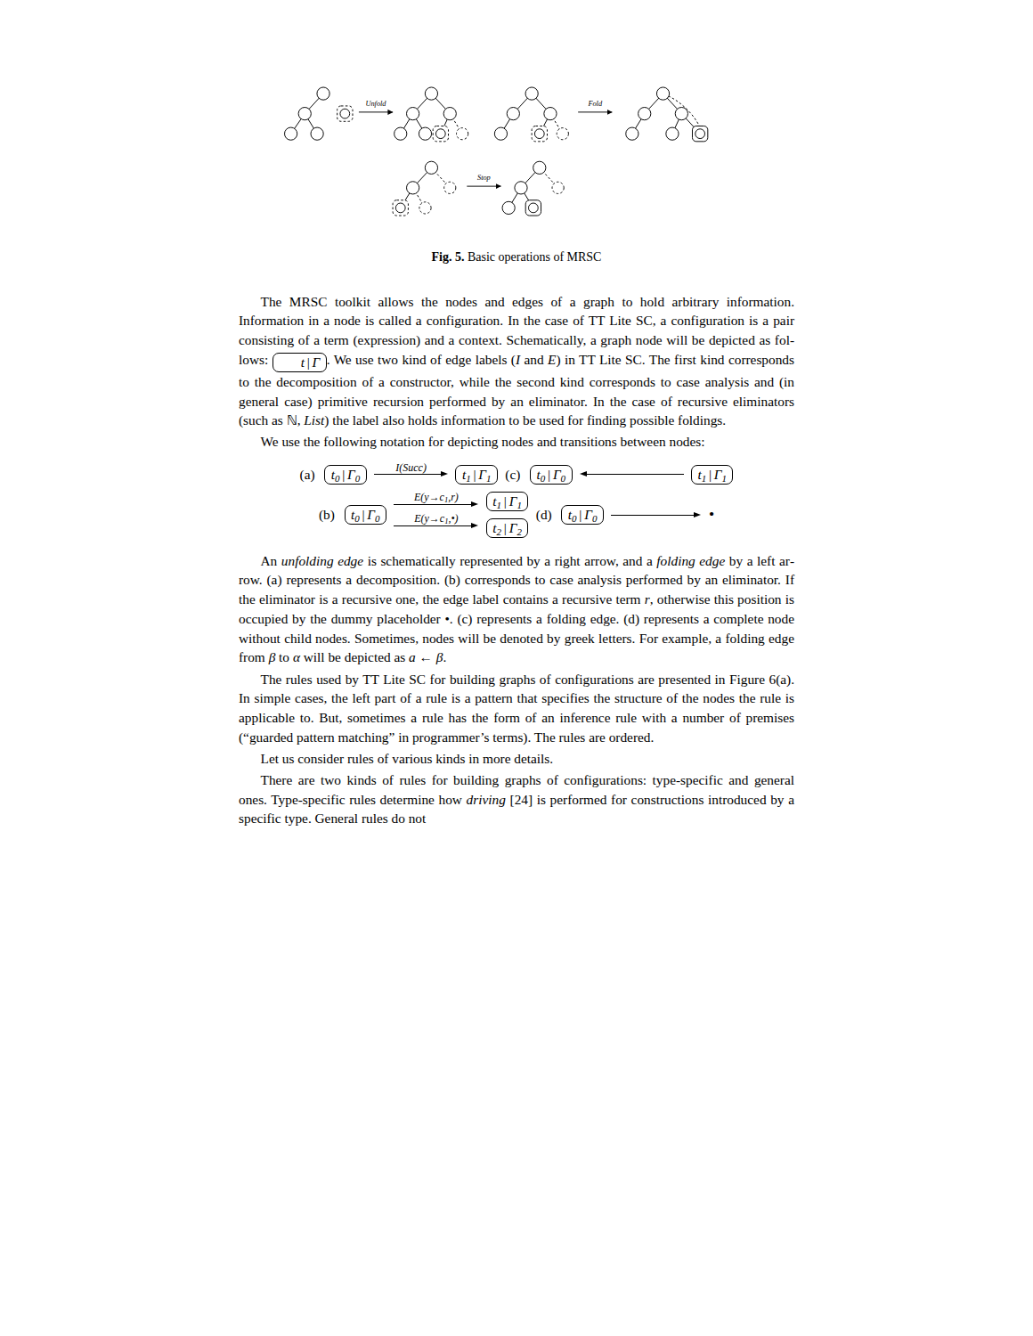Unfold Fold Stop
Fig. 5. Basic operations of MRSC
The MRSC toolkit allows the nodes and edges of a graph to hold arbitrary information. Information in a node is called a configuration. In the case of TT Lite SC, a configuration is a pair consisting of a term (expression) and a context. Schematically, a graph node will be depicted as follows: t|Γ. We use two kind of edge labels (I and E) in TT Lite SC. The first kind corresponds to the decomposition of a constructor, while the second kind corresponds to case analysis and (in general case) primitive recursion performed by an eliminator. In the case of recursive eliminators (such as ℕ, List) the label also holds information to be used for finding possible foldings.
We use the following notation for depicting nodes and transitions between nodes:
(a) t0|Γ0 I(Succ) t1|Γ1 (c) t0|Γ0 t1|Γ1
(b) t0|Γ0 E(y→c1,r) E(y→c1,•) t1|Γ1 t2|Γ2 (d) t0|Γ0 •
An unfolding edge is schematically represented by a right arrow, and a folding edge by a left arrow. (a) represents a decomposition. (b) corresponds to case analysis performed by an eliminator. If the eliminator is a recursive one, the edge label contains a recursive term r, otherwise this position is occupied by the dummy placeholder •. (c) represents a folding edge. (d) represents a complete node without child nodes. Sometimes, nodes will be denoted by greek letters. For example, a folding edge from β to α will be depicted as a ← β.
The rules used by TT Lite SC for building graphs of configurations are presented in Figure 6(a). In simple cases, the left part of a rule is a pattern that specifies the structure of the nodes the rule is applicable to. But, sometimes a rule has the form of an inference rule with a number of premises (“guarded pattern matching” in programmer’s terms). The rules are ordered.
Let us consider rules of various kinds in more details.
There are two kinds of rules for building graphs of configurations: type-specific and general ones. Type-specific rules determine how driving [24] is performed for constructions introduced by a specific type. General rules do not